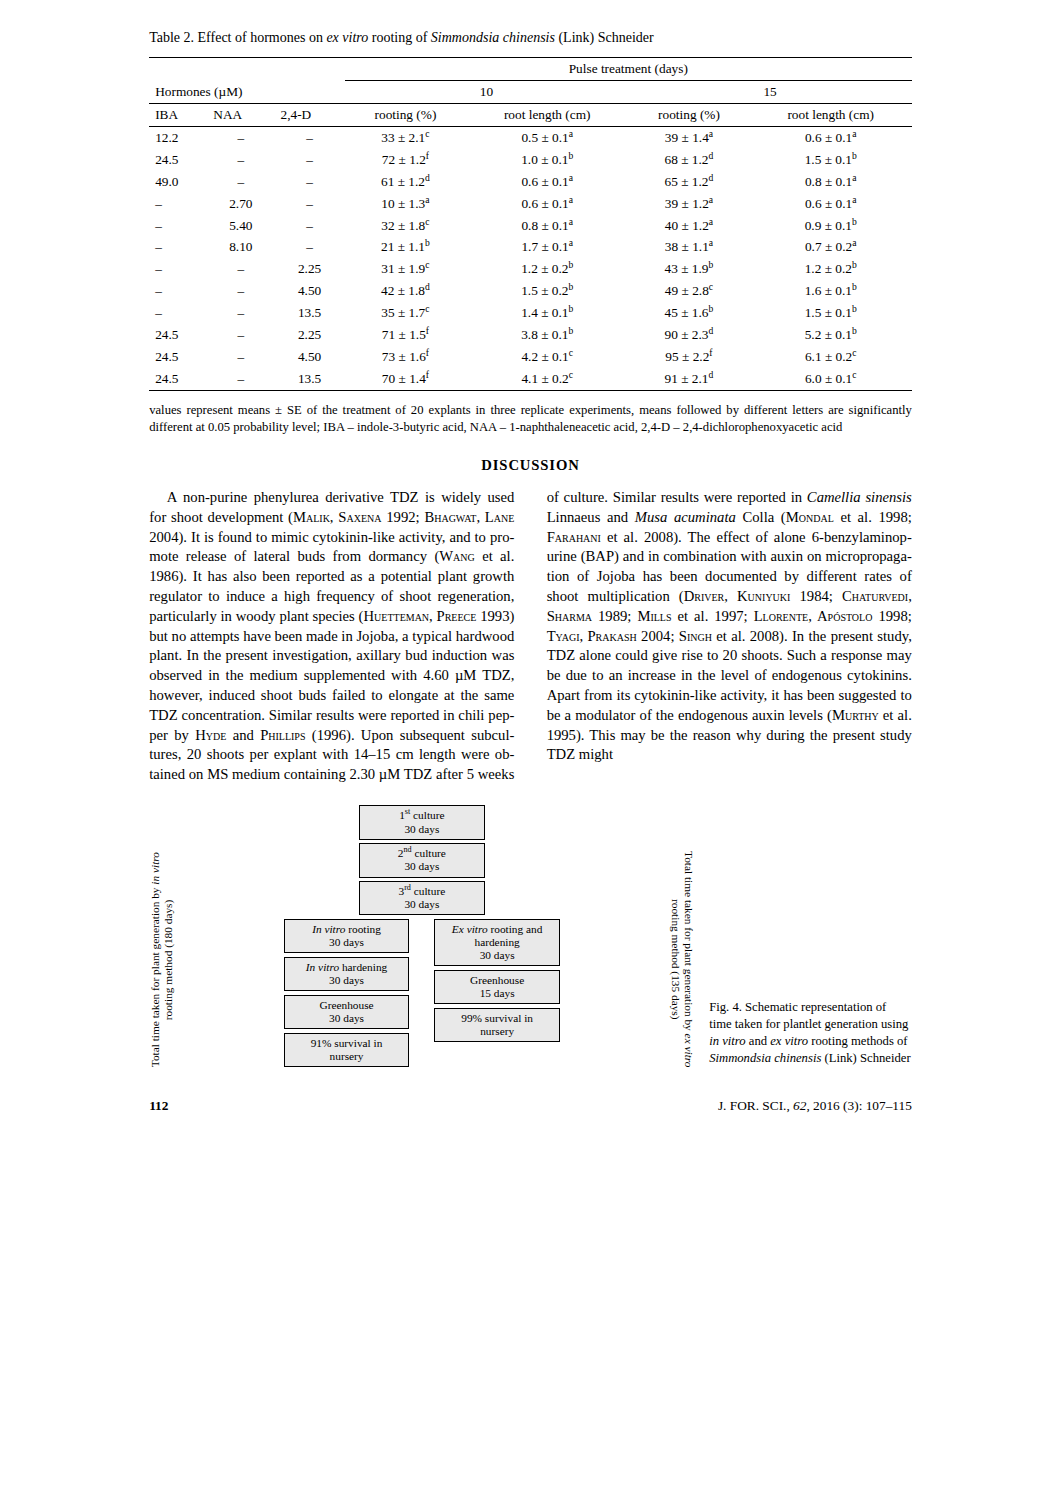Table 2. Effect of hormones on ex vitro rooting of Simmondsia chinensis (Link) Schneider
| Hormones (µM) | Pulse treatment (days) |
| --- | --- |
| 10 | 15 |
| IBA | NAA | 2,4-D | rooting (%) | root length (cm) | rooting (%) | root length (cm) |
| 12.2 | – | – | 33 ± 2.1 c | 0.5 ± 0.1 a | 39 ± 1.4 a | 0.6 ± 0.1 a |
| 24.5 | – | – | 72 ± 1.2 f | 1.0 ± 0.1 b | 68 ± 1.2 d | 1.5 ± 0.1 b |
| 49.0 | – | – | 61 ± 1.2 d | 0.6 ± 0.1 a | 65 ± 1.2 d | 0.8 ± 0.1 a |
| – | 2.70 | – | 10 ± 1.3 a | 0.6 ± 0.1 a | 39 ± 1.2 a | 0.6 ± 0.1 a |
| – | 5.40 | – | 32 ± 1.8 c | 0.8 ± 0.1 a | 40 ± 1.2 a | 0.9 ± 0.1 b |
| – | 8.10 | – | 21 ± 1.1 b | 1.7 ± 0.1 a | 38 ± 1.1 a | 0.7 ± 0.2 a |
| – | – | 2.25 | 31 ± 1.9 c | 1.2 ± 0.2 b | 43 ± 1.9 b | 1.2 ± 0.2 b |
| – | – | 4.50 | 42 ± 1.8 d | 1.5 ± 0.2 b | 49 ± 2.8 c | 1.6 ± 0.1 b |
| – | – | 13.5 | 35 ± 1.7 c | 1.4 ± 0.1 b | 45 ± 1.6 b | 1.5 ± 0.1 b |
| 24.5 | – | 2.25 | 71 ± 1.5 f | 3.8 ± 0.1 b | 90 ± 2.3 d | 5.2 ± 0.1 b |
| 24.5 | – | 4.50 | 73 ± 1.6 f | 4.2 ± 0.1 c | 95 ± 2.2 f | 6.1 ± 0.2 c |
| 24.5 | – | 13.5 | 70 ± 1.4 f | 4.1 ± 0.2 c | 91 ± 2.1 d | 6.0 ± 0.1 c |
values represent means ± SE of the treatment of 20 explants in three replicate experiments, means followed by different letters are significantly different at 0.05 probability level; IBA – indole-3-butyric acid, NAA – 1-naphthaleneacetic acid, 2,4-D – 2,4-dichlorophenoxyacetic acid
DISCUSSION
A non-purine phenylurea derivative TDZ is widely used for shoot development (Malik, Saxena 1992; Bhagwat, Lane 2004). It is found to mimic cytokinin-like activity, and to promote release of lateral buds from dormancy (Wang et al. 1986). It has also been reported as a potential plant growth regulator to induce a high frequency of shoot regeneration, particularly in woody plant species (Huetteman, Preece 1993) but no attempts have been made in Jojoba, a typical hardwood plant. In the present investigation, axillary bud induction was observed in the medium supplemented with 4.60 µM TDZ, however, induced shoot buds failed to elongate at the same TDZ concentration. Similar results were reported in chili pepper by Hyde and Phillips (1996). Upon subsequent subcultures, 20 shoots per explant with 14–15 cm length were obtained on MS medium containing 2.30 µM TDZ after 5 weeks of culture. Similar results were reported in Camellia sinensis Linnaeus and Musa acuminata Colla (Mondal et al. 1998; Farahani et al. 2008). The effect of alone 6-benzylaminopurine (BAP) and in combination with auxin on micropropagation of Jojoba has been documented by different rates of shoot multiplication (Driver, Kuniyuki 1984; Chaturvedi, Sharma 1989; Mills et al. 1997; Llorente, Apóstolo 1998; Tyagi, Prakash 2004; Singh et al. 2008). In the present study, TDZ alone could give rise to 20 shoots. Such a response may be due to an increase in the level of endogenous cytokinins. Apart from its cytokinin-like activity, it has been suggested to be a modulator of the endogenous auxin levels (Murthy et al. 1995). This may be the reason why during the present study TDZ might
Total time taken for plant generation by in vitro
rooting method (180 days)
1st culture
30 days
2nd culture
30 days
3rd culture
30 days
In vitro rooting
30 days
In vitro hardening
30 days
Greenhouse
30 days
91% survival in
nursery
Ex vitro rooting and
hardening
30 days
Greenhouse
15 days
99% survival in
nursery
Total time taken for plant generation by ex vitro
rooting method (135 days)
Fig. 4. Schematic representation of time taken for plantlet generation using in vitro and ex vitro rooting methods of Simmondsia chinensis (Link) Schneider
112
J. FOR. SCI., 62, 2016 (3): 107–115